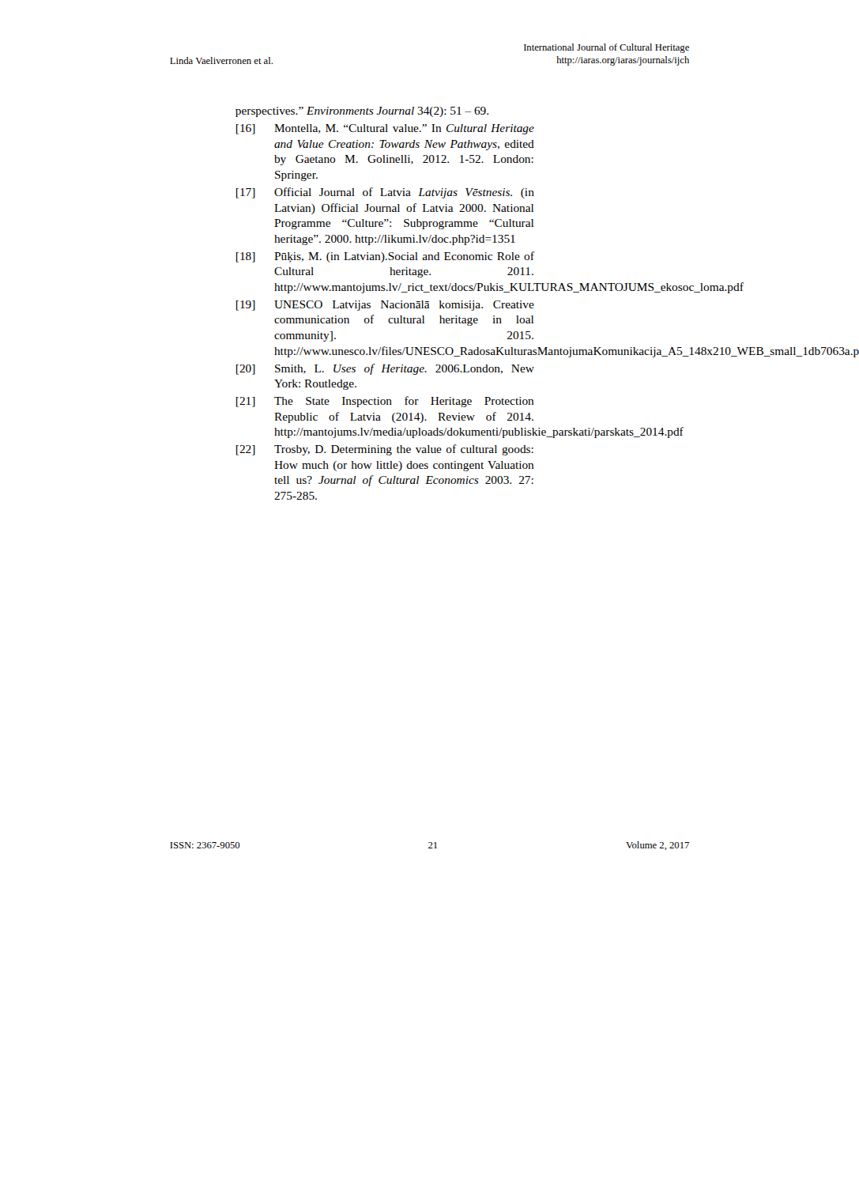Linda Vaeliverronen et al.
International Journal of Cultural Heritage
http://iaras.org/iaras/journals/ijch
perspectives.” Environments Journal 34(2): 51 – 69.
[16] Montella, M. “Cultural value.” In Cultural Heritage and Value Creation: Towards New Pathways, edited by Gaetano M. Golinelli, 2012. 1-52. London: Springer.
[17] Official Journal of Latvia Latvijas Vēstnesis. (in Latvian) Official Journal of Latvia 2000. National Programme “Culture”: Subprogramme “Cultural heritage”. 2000. http://likumi.lv/doc.php?id=1351
[18] Pūķis, M. (in Latvian).Social and Economic Role of Cultural heritage. 2011. http://www.mantojums.lv/_rict_text/docs/Pukis_KULTURAS_MANTOJUMS_ekosoc_loma.pdf
[19] UNESCO Latvijas Nacionālā komisija. Creative communication of cultural heritage in loal community]. 2015. http://www.unesco.lv/files/UNESCO_RadosaKulturasMantojumaKomunikacija_A5_148x210_WEB_small_1db7063a.pdf
[20] Smith, L. Uses of Heritage. 2006.London, New York: Routledge.
[21] The State Inspection for Heritage Protection Republic of Latvia (2014). Review of 2014. http://mantojums.lv/media/uploads/dokumenti/publiskie_parskati/parskats_2014.pdf
[22] Trosby, D. Determining the value of cultural goods: How much (or how little) does contingent Valuation tell us? Journal of Cultural Economics 2003. 27: 275-285.
ISSN: 2367-9050
21
Volume 2, 2017